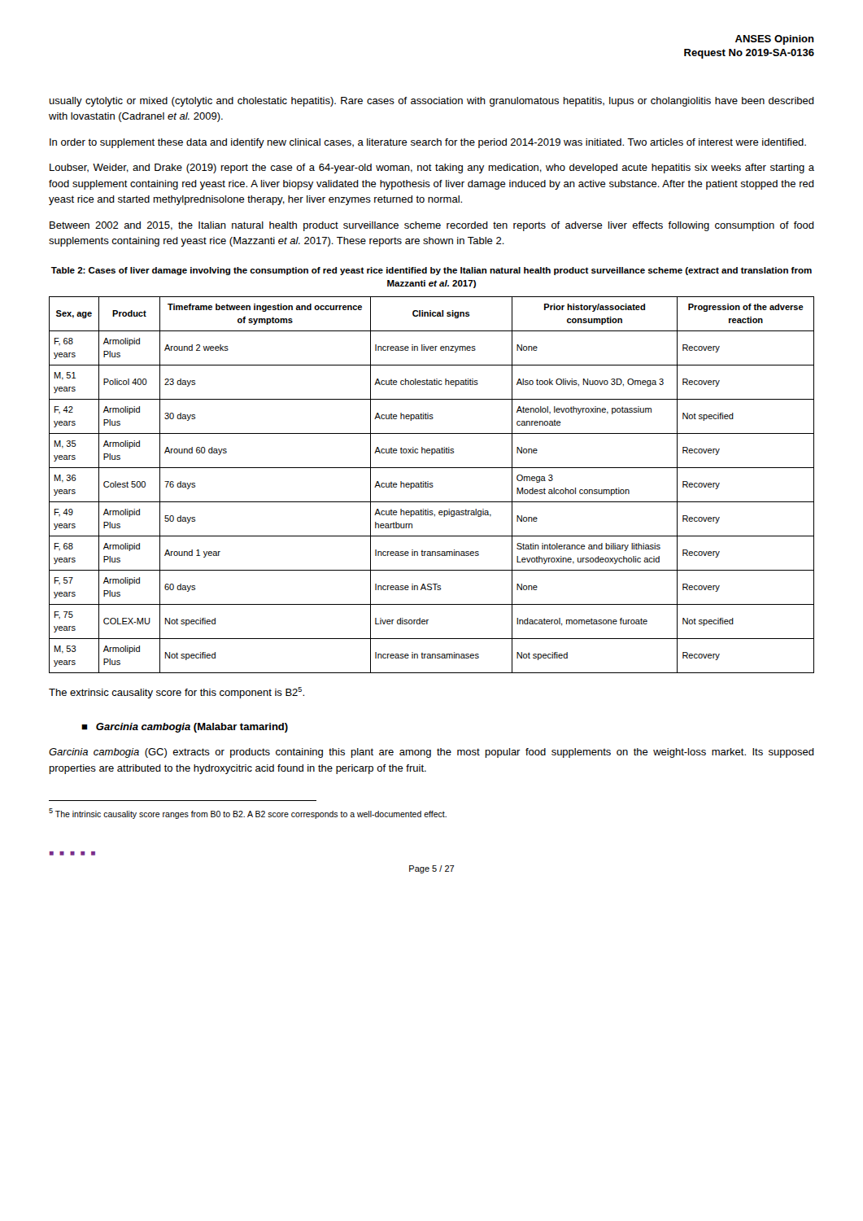ANSES Opinion
Request No 2019-SA-0136
usually cytolytic or mixed (cytolytic and cholestatic hepatitis). Rare cases of association with granulomatous hepatitis, lupus or cholangiolitis have been described with lovastatin (Cadranel et al. 2009).
In order to supplement these data and identify new clinical cases, a literature search for the period 2014-2019 was initiated. Two articles of interest were identified.
Loubser, Weider, and Drake (2019) report the case of a 64-year-old woman, not taking any medication, who developed acute hepatitis six weeks after starting a food supplement containing red yeast rice. A liver biopsy validated the hypothesis of liver damage induced by an active substance. After the patient stopped the red yeast rice and started methylprednisolone therapy, her liver enzymes returned to normal.
Between 2002 and 2015, the Italian natural health product surveillance scheme recorded ten reports of adverse liver effects following consumption of food supplements containing red yeast rice (Mazzanti et al. 2017). These reports are shown in Table 2.
Table 2: Cases of liver damage involving the consumption of red yeast rice identified by the Italian natural health product surveillance scheme (extract and translation from Mazzanti et al. 2017)
| Sex, age | Product | Timeframe between ingestion and occurrence of symptoms | Clinical signs | Prior history/associated consumption | Progression of the adverse reaction |
| --- | --- | --- | --- | --- | --- |
| F, 68 years | Armolipid Plus | Around 2 weeks | Increase in liver enzymes | None | Recovery |
| M, 51 years | Policol 400 | 23 days | Acute cholestatic hepatitis | Also took Olivis, Nuovo 3D, Omega 3 | Recovery |
| F, 42 years | Armolipid Plus | 30 days | Acute hepatitis | Atenolol, levothyroxine, potassium canrenoate | Not specified |
| M, 35 years | Armolipid Plus | Around 60 days | Acute toxic hepatitis | None | Recovery |
| M, 36 years | Colest 500 | 76 days | Acute hepatitis | Omega 3 Modest alcohol consumption | Recovery |
| F, 49 years | Armolipid Plus | 50 days | Acute hepatitis, epigastralgia, heartburn | None | Recovery |
| F, 68 years | Armolipid Plus | Around 1 year | Increase in transaminases | Statin intolerance and biliary lithiasis Levothyroxine, ursodeoxycholic acid | Recovery |
| F, 57 years | Armolipid Plus | 60 days | Increase in ASTs | None | Recovery |
| F, 75 years | COLEX-MU | Not specified | Liver disorder | Indacaterol, mometasone furoate | Not specified |
| M, 53 years | Armolipid Plus | Not specified | Increase in transaminases | Not specified | Recovery |
The extrinsic causality score for this component is B25.
■Garcinia cambogia (Malabar tamarind)
Garcinia cambogia (GC) extracts or products containing this plant are among the most popular food supplements on the weight-loss market. Its supposed properties are attributed to the hydroxycitric acid found in the pericarp of the fruit.
5 The intrinsic causality score ranges from B0 to B2. A B2 score corresponds to a well-documented effect.
■ ■ ■ ■ ■
Page 5 / 27